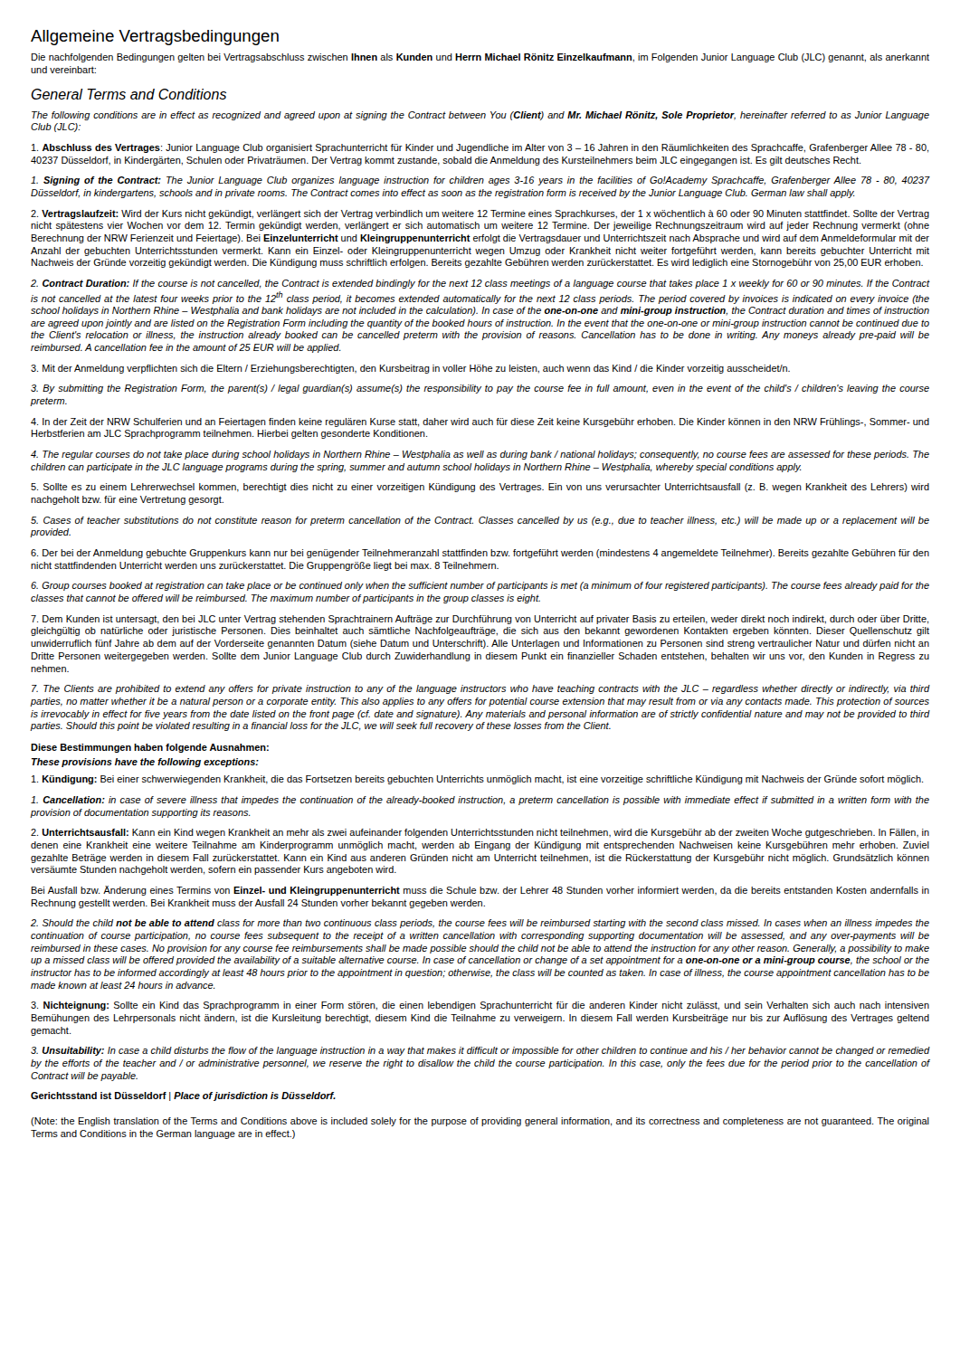Allgemeine Vertragsbedingungen
Die nachfolgenden Bedingungen gelten bei Vertragsabschluss zwischen Ihnen als Kunden und Herrn Michael Rönitz Einzelkaufmann, im Folgenden Junior Language Club (JLC) genannt, als anerkannt und vereinbart:
General Terms and Conditions
The following conditions are in effect as recognized and agreed upon at signing the Contract between You (Client) and Mr. Michael Rönitz, Sole Proprietor, hereinafter referred to as Junior Language Club (JLC):
1. Abschluss des Vertrages: Junior Language Club organisiert Sprachunterricht für Kinder und Jugendliche im Alter von 3 – 16 Jahren in den Räumlichkeiten des Sprachcaffe, Grafenberger Allee 78 - 80, 40237 Düsseldorf, in Kindergärten, Schulen oder Privaträumen. Der Vertrag kommt zustande, sobald die Anmeldung des Kursteilnehmers beim JLC eingegangen ist. Es gilt deutsches Recht.
1. Signing of the Contract: The Junior Language Club organizes language instruction for children ages 3-16 years in the facilities of Go!Academy Sprachcaffe, Grafenberger Allee 78 - 80, 40237 Düsseldorf, in kindergartens, schools and in private rooms. The Contract comes into effect as soon as the registration form is received by the Junior Language Club. German law shall apply.
2. Vertragslaufzeit: Wird der Kurs nicht gekündigt, verlängert sich der Vertrag verbindlich um weitere 12 Termine eines Sprachkurses, der 1 x wöchentlich à 60 oder 90 Minuten stattfindet. Sollte der Vertrag nicht spätestens vier Wochen vor dem 12. Termin gekündigt werden, verlängert er sich automatisch um weitere 12 Termine. Der jeweilige Rechnungszeitraum wird auf jeder Rechnung vermerkt (ohne Berechnung der NRW Ferienzeit und Feiertage). Bei Einzelunterricht und Kleingruppenunterricht erfolgt die Vertragsdauer und Unterrichtszeit nach Absprache und wird auf dem Anmeldeformular mit der Anzahl der gebuchten Unterrichtsstunden vermerkt. Kann ein Einzel- oder Kleingruppenunterricht wegen Umzug oder Krankheit nicht weiter fortgeführt werden, kann bereits gebuchter Unterricht mit Nachweis der Gründe vorzeitig gekündigt werden. Die Kündigung muss schriftlich erfolgen. Bereits gezahlte Gebühren werden zurückerstattet. Es wird lediglich eine Stornogebühr von 25,00 EUR erhoben.
2. Contract Duration: If the course is not cancelled, the Contract is extended bindingly for the next 12 class meetings of a language course that takes place 1 x weekly for 60 or 90 minutes. If the Contract is not cancelled at the latest four weeks prior to the 12th class period, it becomes extended automatically for the next 12 class periods. The period covered by invoices is indicated on every invoice (the school holidays in Northern Rhine – Westphalia and bank holidays are not included in the calculation). In case of the one-on-one and mini-group instruction, the Contract duration and times of instruction are agreed upon jointly and are listed on the Registration Form including the quantity of the booked hours of instruction. In the event that the one-on-one or mini-group instruction cannot be continued due to the Client's relocation or illness, the instruction already booked can be cancelled preterm with the provision of reasons. Cancellation has to be done in writing. Any moneys already pre-paid will be reimbursed. A cancellation fee in the amount of 25 EUR will be applied.
3. Mit der Anmeldung verpflichten sich die Eltern / Erziehungsberechtigten, den Kursbeitrag in voller Höhe zu leisten, auch wenn das Kind / die Kinder vorzeitig ausscheidet/n.
3. By submitting the Registration Form, the parent(s) / legal guardian(s) assume(s) the responsibility to pay the course fee in full amount, even in the event of the child's / children's leaving the course preterm.
4. In der Zeit der NRW Schulferien und an Feiertagen finden keine regulären Kurse statt, daher wird auch für diese Zeit keine Kursgebühr erhoben. Die Kinder können in den NRW Frühlings-, Sommer- und Herbstferien am JLC Sprachprogramm teilnehmen. Hierbei gelten gesonderte Konditionen.
4. The regular courses do not take place during school holidays in Northern Rhine – Westphalia as well as during bank / national holidays; consequently, no course fees are assessed for these periods. The children can participate in the JLC language programs during the spring, summer and autumn school holidays in Northern Rhine – Westphalia, whereby special conditions apply.
5. Sollte es zu einem Lehrerwechsel kommen, berechtigt dies nicht zu einer vorzeitigen Kündigung des Vertrages. Ein von uns verursachter Unterrichtsausfall (z. B. wegen Krankheit des Lehrers) wird nachgeholt bzw. für eine Vertretung gesorgt.
5. Cases of teacher substitutions do not constitute reason for preterm cancellation of the Contract. Classes cancelled by us (e.g., due to teacher illness, etc.) will be made up or a replacement will be provided.
6. Der bei der Anmeldung gebuchte Gruppenkurs kann nur bei genügender Teilnehmeranzahl stattfinden bzw. fortgeführt werden (mindestens 4 angemeldete Teilnehmer). Bereits gezahlte Gebühren für den nicht stattfindenden Unterricht werden uns zurückerstattet. Die Gruppengröße liegt bei max. 8 Teilnehmern.
6. Group courses booked at registration can take place or be continued only when the sufficient number of participants is met (a minimum of four registered participants). The course fees already paid for the classes that cannot be offered will be reimbursed. The maximum number of participants in the group classes is eight.
7. Dem Kunden ist untersagt, den bei JLC unter Vertrag stehenden Sprachtrainern Aufträge zur Durchführung von Unterricht auf privater Basis zu erteilen, weder direkt noch indirekt, durch oder über Dritte, gleichgültig ob natürliche oder juristische Personen. Dies beinhaltet auch sämtliche Nachfolgeaufträge, die sich aus den bekannt gewordenen Kontakten ergeben könnten. Dieser Quellenschutz gilt unwiderruflich fünf Jahre ab dem auf der Vorderseite genannten Datum (siehe Datum und Unterschrift). Alle Unterlagen und Informationen zu Personen sind streng vertraulicher Natur und dürfen nicht an Dritte Personen weitergegeben werden. Sollte dem Junior Language Club durch Zuwiderhandlung in diesem Punkt ein finanzieller Schaden entstehen, behalten wir uns vor, den Kunden in Regress zu nehmen.
7. The Clients are prohibited to extend any offers for private instruction to any of the language instructors who have teaching contracts with the JLC – regardless whether directly or indirectly, via third parties, no matter whether it be a natural person or a corporate entity. This also applies to any offers for potential course extension that may result from or via any contacts made. This protection of sources is irrevocably in effect for five years from the date listed on the front page (cf. date and signature). Any materials and personal information are of strictly confidential nature and may not be provided to third parties. Should this point be violated resulting in a financial loss for the JLC, we will seek full recovery of these losses from the Client.
Diese Bestimmungen haben folgende Ausnahmen:
These provisions have the following exceptions:
1. Kündigung: Bei einer schwerwiegenden Krankheit, die das Fortsetzen bereits gebuchten Unterrichts unmöglich macht, ist eine vorzeitige schriftliche Kündigung mit Nachweis der Gründe sofort möglich.
1. Cancellation: in case of severe illness that impedes the continuation of the already-booked instruction, a preterm cancellation is possible with immediate effect if submitted in a written form with the provision of documentation supporting its reasons.
2. Unterrichtsausfall: Kann ein Kind wegen Krankheit an mehr als zwei aufeinander folgenden Unterrichtsstunden nicht teilnehmen, wird die Kursgebühr ab der zweiten Woche gutgeschrieben. In Fällen, in denen eine Krankheit eine weitere Teilnahme am Kinderprogramm unmöglich macht, werden ab Eingang der Kündigung mit entsprechenden Nachweisen keine Kursgebühren mehr erhoben. Zuviel gezahlte Beträge werden in diesem Fall zurückerstattet. Kann ein Kind aus anderen Gründen nicht am Unterricht teilnehmen, ist die Rückerstattung der Kursgebühr nicht möglich. Grundsätzlich können versäumte Stunden nachgeholt werden, sofern ein passender Kurs angeboten wird.
Bei Ausfall bzw. Änderung eines Termins von Einzel- und Kleingruppenunterricht muss die Schule bzw. der Lehrer 48 Stunden vorher informiert werden, da die bereits entstanden Kosten andernfalls in Rechnung gestellt werden. Bei Krankheit muss der Ausfall 24 Stunden vorher bekannt gegeben werden.
2. Should the child not be able to attend class for more than two continuous class periods, the course fees will be reimbursed starting with the second class missed. In cases when an illness impedes the continuation of course participation, no course fees subsequent to the receipt of a written cancellation with corresponding supporting documentation will be assessed, and any over-payments will be reimbursed in these cases. No provision for any course fee reimbursements shall be made possible should the child not be able to attend the instruction for any other reason. Generally, a possibility to make up a missed class will be offered provided the availability of a suitable alternative course. In case of cancellation or change of a set appointment for a one-on-one or a mini-group course, the school or the instructor has to be informed accordingly at least 48 hours prior to the appointment in question; otherwise, the class will be counted as taken. In case of illness, the course appointment cancellation has to be made known at least 24 hours in advance.
3. Nichteignung: Sollte ein Kind das Sprachprogramm in einer Form stören, die einen lebendigen Sprachunterricht für die anderen Kinder nicht zulässt, und sein Verhalten sich auch nach intensiven Bemühungen des Lehrpersonals nicht ändern, ist die Kursleitung berechtigt, diesem Kind die Teilnahme zu verweigern. In diesem Fall werden Kursbeiträge nur bis zur Auflösung des Vertrages geltend gemacht.
3. Unsuitability: In case a child disturbs the flow of the language instruction in a way that makes it difficult or impossible for other children to continue and his / her behavior cannot be changed or remedied by the efforts of the teacher and / or administrative personnel, we reserve the right to disallow the child the course participation. In this case, only the fees due for the period prior to the cancellation of Contract will be payable.
Gerichtsstand ist Düsseldorf | Place of jurisdiction is Düsseldorf.
(Note: the English translation of the Terms and Conditions above is included solely for the purpose of providing general information, and its correctness and completeness are not guaranteed. The original Terms and Conditions in the German language are in effect.)